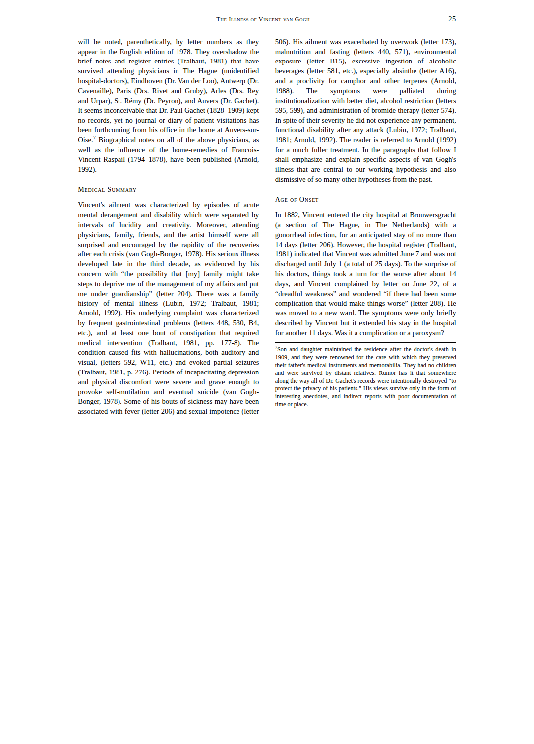The Illness of Vincent van Gogh 25
will be noted, parenthetically, by letter numbers as they appear in the English edition of 1978. They overshadow the brief notes and register entries (Tralbaut, 1981) that have survived attending physicians in The Hague (unidentified hospital-doctors), Eindhoven (Dr. Van der Loo), Antwerp (Dr. Cavenaille), Paris (Drs. Rivet and Gruby), Arles (Drs. Rey and Urpar), St. Rémy (Dr. Peyron), and Auvers (Dr. Gachet). It seems inconceivable that Dr. Paul Gachet (1828–1909) kept no records, yet no journal or diary of patient visitations has been forthcoming from his office in the home at Auvers-sur-Oise.7 Biographical notes on all of the above physicians, as well as the influence of the home-remedies of Francois-Vincent Raspail (1794–1878), have been published (Arnold, 1992).
Medical Summary
Vincent's ailment was characterized by episodes of acute mental derangement and disability which were separated by intervals of lucidity and creativity. Moreover, attending physicians, family, friends, and the artist himself were all surprised and encouraged by the rapidity of the recoveries after each crisis (van Gogh-Bonger, 1978). His serious illness developed late in the third decade, as evidenced by his concern with “the possibility that [my] family might take steps to deprive me of the management of my affairs and put me under guardianship” (letter 204). There was a family history of mental illness (Lubin, 1972; Tralbaut, 1981; Arnold, 1992). His underlying complaint was characterized by frequent gastrointestinal problems (letters 448, 530, B4, etc.), and at least one bout of constipation that required medical intervention (Tralbaut, 1981, pp. 177-8). The condition caused fits with hallucinations, both auditory and visual, (letters 592, W11, etc.) and evoked partial seizures (Tralbaut, 1981, p. 276). Periods of incapacitating depression and physical discomfort were severe and grave enough to provoke self-mutilation and eventual suicide (van Gogh-Bonger, 1978). Some of his bouts of sickness may have been associated with fever (letter 206) and sexual impotence (letter 506). His ailment was exacerbated by overwork (letter 173), malnutrition and fasting (letters 440, 571), environmental exposure (letter B15), excessive ingestion of alcoholic beverages (letter 581, etc.), especially absinthe (letter A16), and a proclivity for camphor and other terpenes (Arnold, 1988). The symptoms were palliated during institutionalization with better diet, alcohol restriction (letters 595, 599), and administration of bromide therapy (letter 574). In spite of their severity he did not experience any permanent, functional disability after any attack (Lubin, 1972; Tralbaut, 1981; Arnold, 1992). The reader is referred to Arnold (1992) for a much fuller treatment. In the paragraphs that follow I shall emphasize and explain specific aspects of van Gogh's illness that are central to our working hypothesis and also dismissive of so many other hypotheses from the past.
Age of Onset
In 1882, Vincent entered the city hospital at Brouwersgracht (a section of The Hague, in The Netherlands) with a gonorrheal infection, for an anticipated stay of no more than 14 days (letter 206). However, the hospital register (Tralbaut, 1981) indicated that Vincent was admitted June 7 and was not discharged until July 1 (a total of 25 days). To the surprise of his doctors, things took a turn for the worse after about 14 days, and Vincent complained by letter on June 22, of a “dreadful weakness” and wondered “if there had been some complication that would make things worse” (letter 208). He was moved to a new ward. The symptoms were only briefly described by Vincent but it extended his stay in the hospital for another 11 days. Was it a complication or a paroxysm?
7Son and daughter maintained the residence after the doctor's death in 1909, and they were renowned for the care with which they preserved their father's medical instruments and memorabilia. They had no children and were survived by distant relatives. Rumor has it that somewhere along the way all of Dr. Gachet's records were intentionally destroyed “to protect the privacy of his patients.” His views survive only in the form of interesting anecdotes, and indirect reports with poor documentation of time or place.